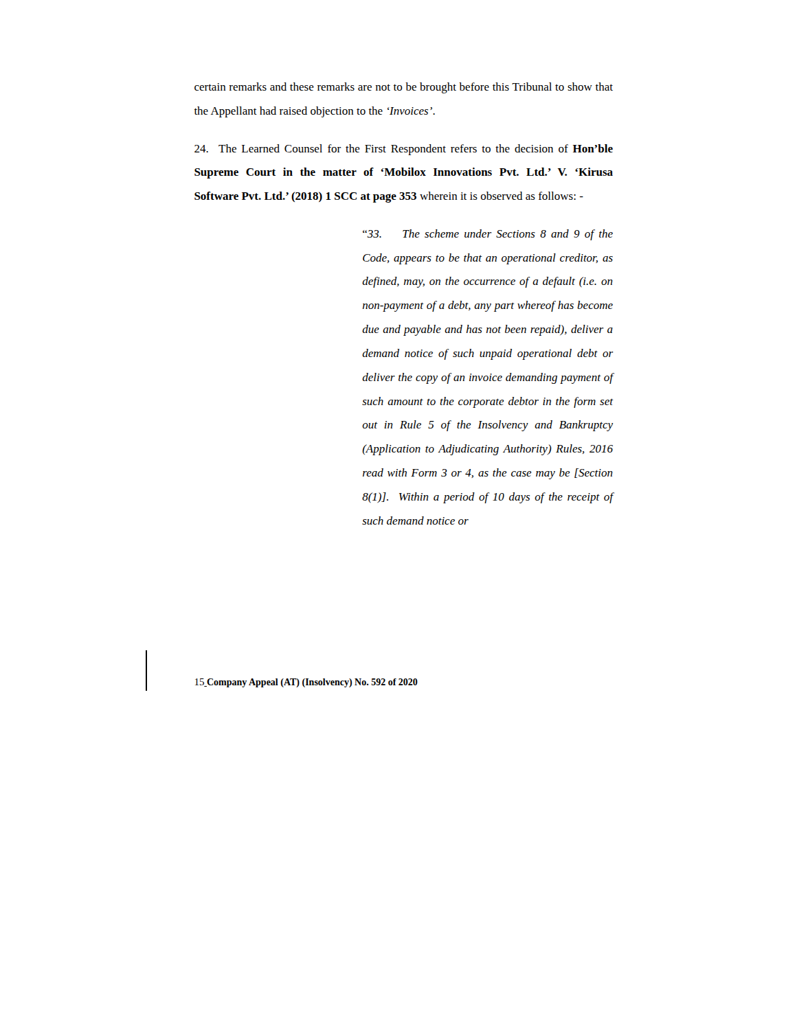certain remarks and these remarks are not to be brought before this Tribunal to show that the Appellant had raised objection to the ‘Invoices’.
24. The Learned Counsel for the First Respondent refers to the decision of Hon’ble Supreme Court in the matter of ‘Mobilox Innovations Pvt. Ltd.’ V. ‘Kirusa Software Pvt. Ltd.’ (2018) 1 SCC at page 353 wherein it is observed as follows: -
“33. The scheme under Sections 8 and 9 of the Code, appears to be that an operational creditor, as defined, may, on the occurrence of a default (i.e. on non-payment of a debt, any part whereof has become due and payable and has not been repaid), deliver a demand notice of such unpaid operational debt or deliver the copy of an invoice demanding payment of such amount to the corporate debtor in the form set out in Rule 5 of the Insolvency and Bankruptcy (Application to Adjudicating Authority) Rules, 2016 read with Form 3 or 4, as the case may be [Section 8(1)]. Within a period of 10 days of the receipt of such demand notice or
15 Company Appeal (AT) (Insolvency) No. 592 of 2020